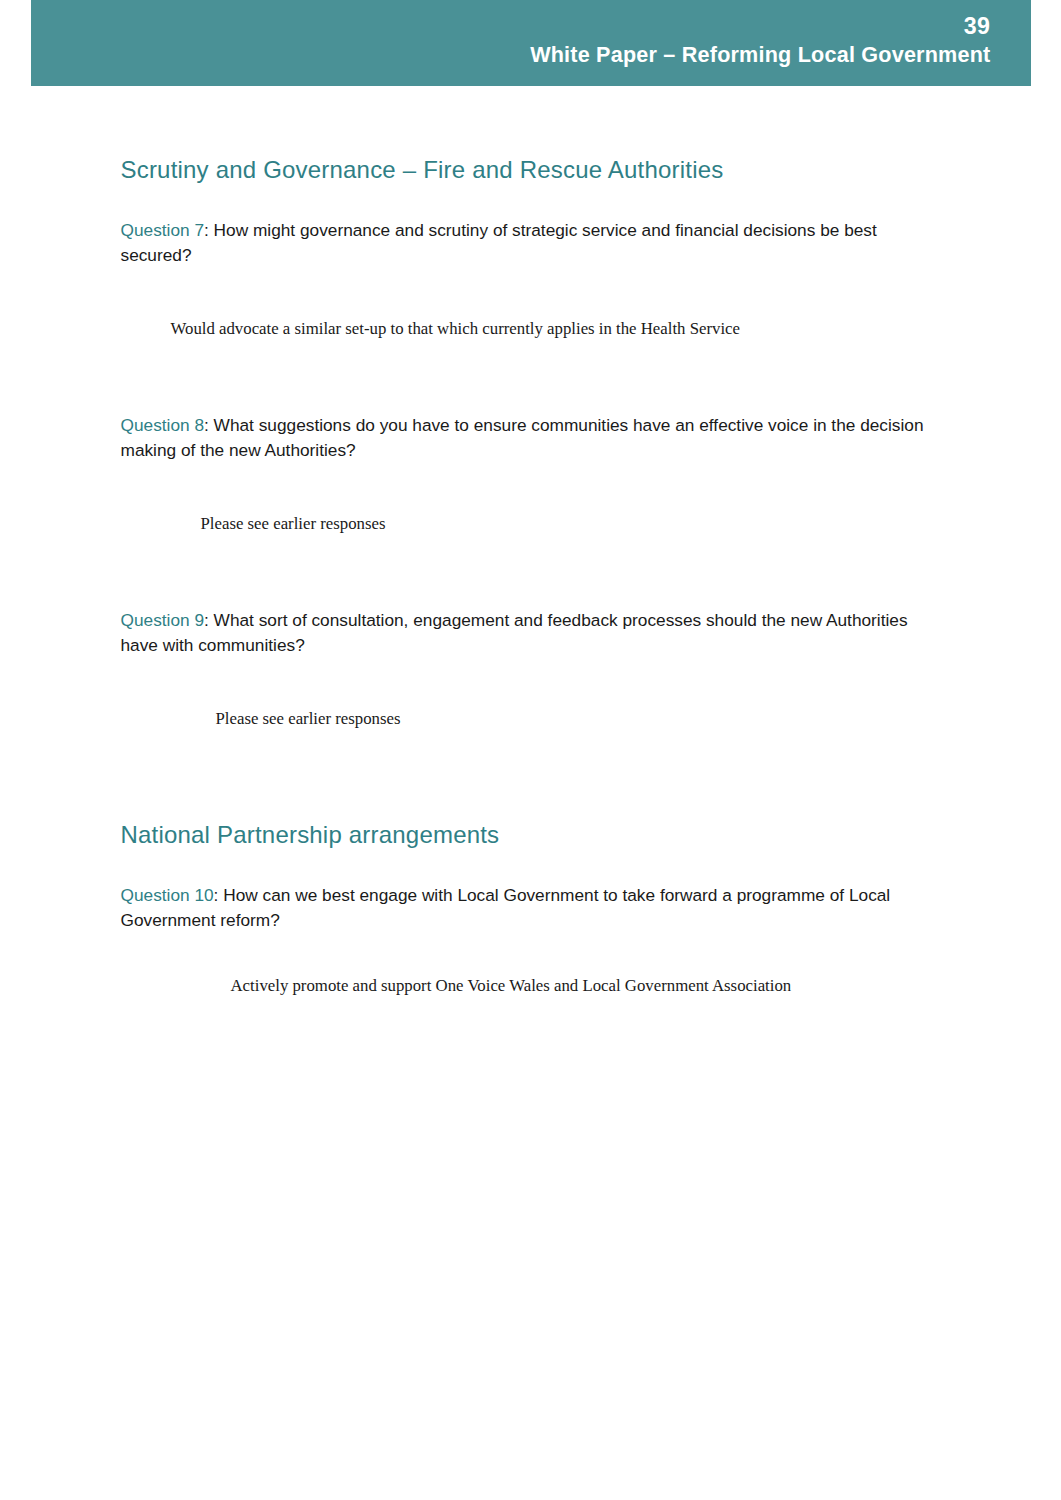39
White Paper – Reforming Local Government
Scrutiny and Governance – Fire and Rescue Authorities
Question 7: How might governance and scrutiny of strategic service and financial decisions be best secured?
Would advocate a similar set-up to that which currently applies in the Health Service
Question 8: What suggestions do you have to ensure communities have an effective voice in the decision making of the new Authorities?
Please see earlier responses
Question 9: What sort of consultation, engagement and feedback processes should the new Authorities have with communities?
Please see earlier responses
National Partnership arrangements
Question 10: How can we best engage with Local Government to take forward a programme of Local Government reform?
Actively promote and support One Voice Wales and Local Government Association